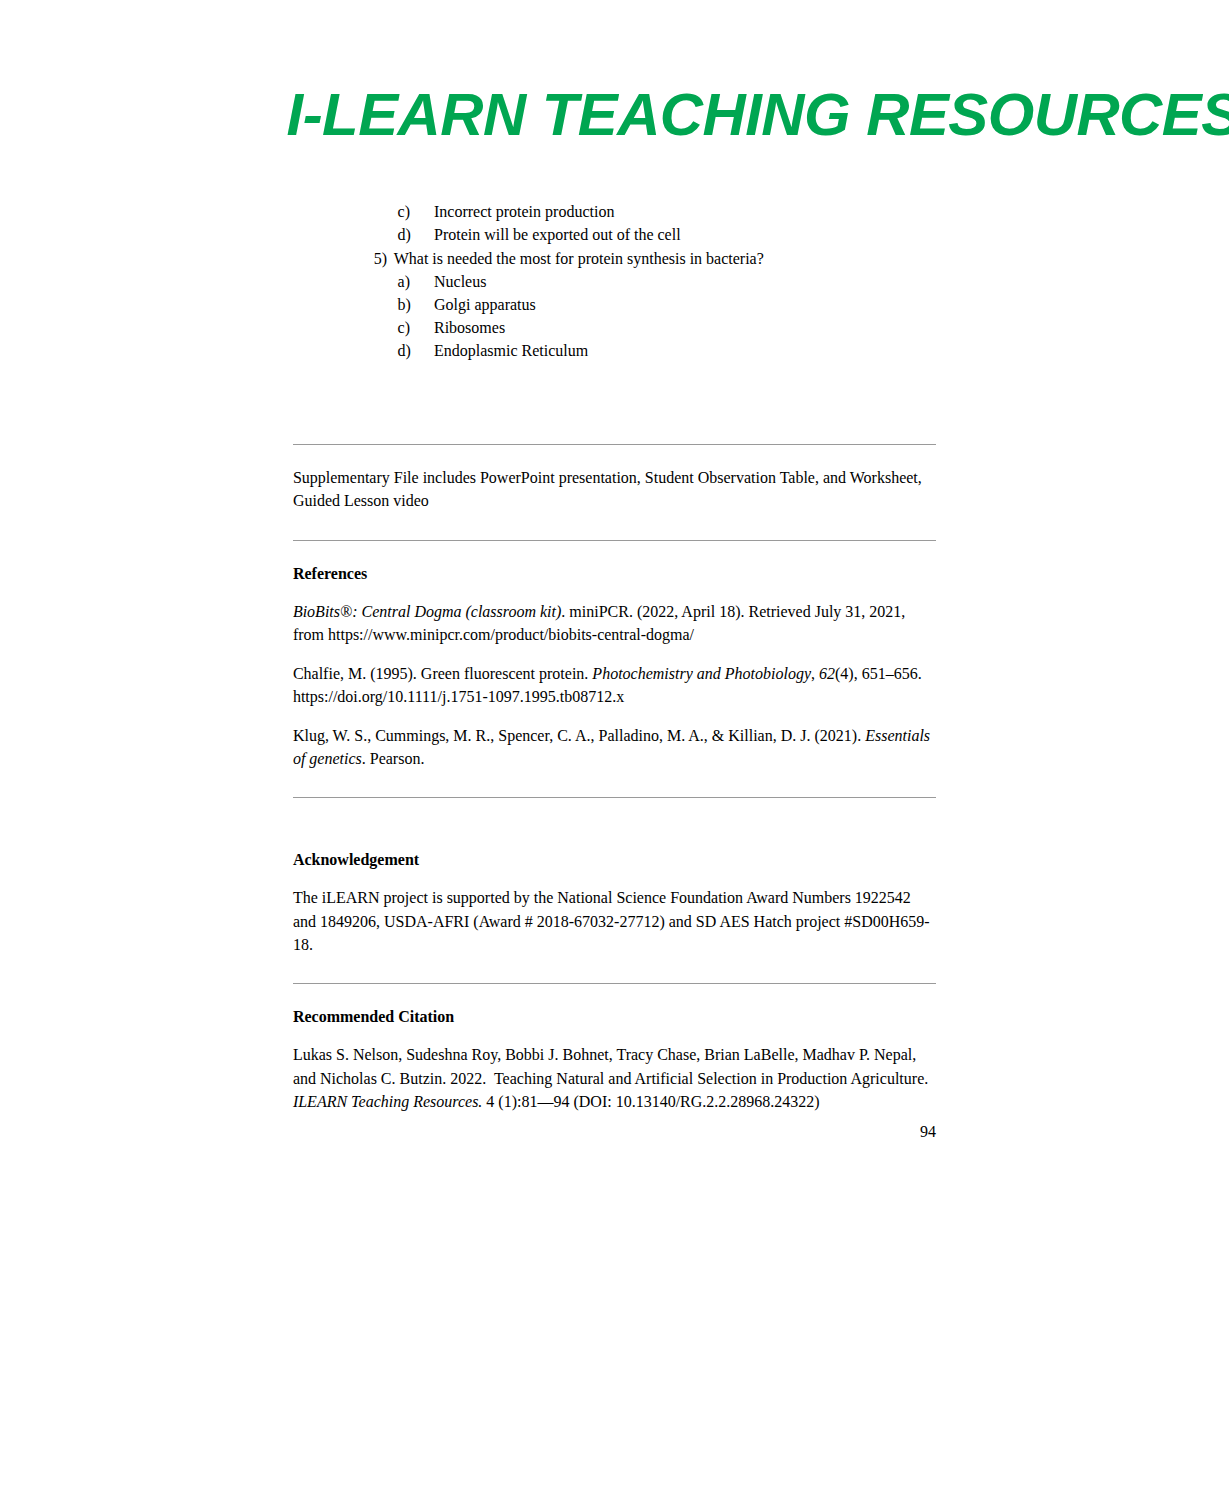I-LEARN TEACHING RESOURCES
c) Incorrect protein production
d) Protein will be exported out of the cell
5) What is needed the most for protein synthesis in bacteria?
a) Nucleus
b) Golgi apparatus
c) Ribosomes
d) Endoplasmic Reticulum
Supplementary File includes PowerPoint presentation, Student Observation Table, and Worksheet,
Guided Lesson video
References
BioBits®: Central Dogma (classroom kit). miniPCR. (2022, April 18). Retrieved July 31, 2021, from https://www.minipcr.com/product/biobits-central-dogma/
Chalfie, M. (1995). Green fluorescent protein. Photochemistry and Photobiology, 62(4), 651–656. https://doi.org/10.1111/j.1751-1097.1995.tb08712.x
Klug, W. S., Cummings, M. R., Spencer, C. A., Palladino, M. A., & Killian, D. J. (2021). Essentials of genetics. Pearson.
Acknowledgement
The iLEARN project is supported by the National Science Foundation Award Numbers 1922542 and 1849206, USDA-AFRI (Award # 2018-67032-27712) and SD AES Hatch project #SD00H659-18.
Recommended Citation
Lukas S. Nelson, Sudeshna Roy, Bobbi J. Bohnet, Tracy Chase, Brian LaBelle, Madhav P. Nepal, and Nicholas C. Butzin. 2022. Teaching Natural and Artificial Selection in Production Agriculture. ILEARN Teaching Resources. 4 (1):81—94 (DOI: 10.13140/RG.2.2.28968.24322)
94